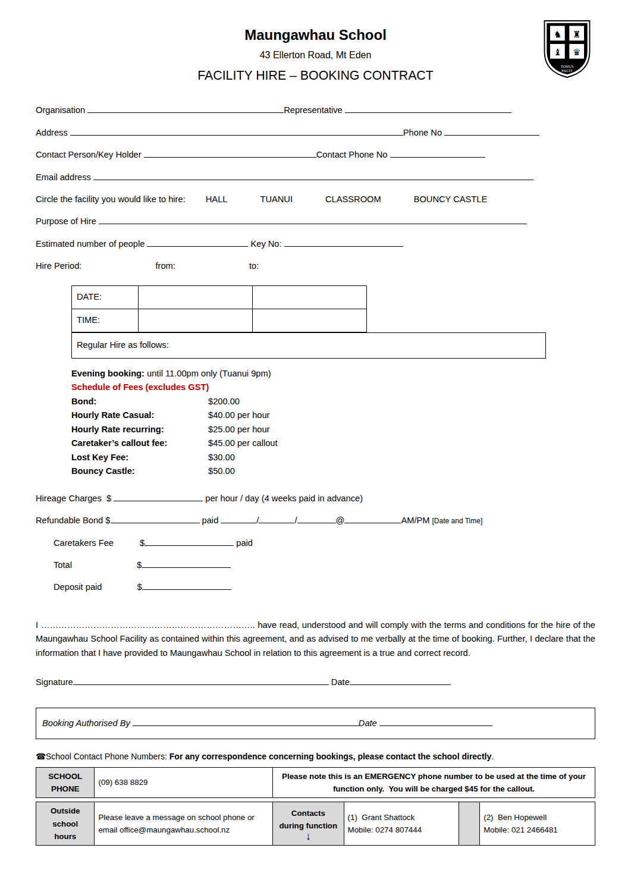♞ ♜ ♝ ♛ TONUS FACIT
Maungawhau School
43 Ellerton Road, Mt Eden
FACILITY HIRE – BOOKING CONTRACT
Organisation Representative
Address Phone No
Contact Person/Key Holder Contact Phone No
Email address
Circle the facility you would like to hire: HALL TUANUI CLASSROOM BOUNCY CASTLE
Purpose of Hire
Estimated number of people Key No:
Hire Period: from: to:
| DATE: | | |
| TIME: | | |
| Regular Hire as follows: |
Evening booking: until 11.00pm only (Tuanui 9pm)
Schedule of Fees (excludes GST)
| Bond: | $200.00 |
| Hourly Rate Casual: | $40.00 per hour |
| Hourly Rate recurring: | $25.00 per hour |
| Caretaker’s callout fee: | $45.00 per callout |
| Lost Key Fee: | $30.00 |
| Bouncy Castle: | $50.00 |
Hireage Charges $ per hour / day (4 weeks paid in advance)
Refundable Bond $ paid / / @ AM/PM [Date and Time]
Caretakers Fee $ paid
Total $
Deposit paid $
I ……………………………………………………………….. have read, understood and will comply with the terms and conditions for the hire of the Maungawhau School Facility as contained within this agreement, and as advised to me verbally at the time of booking. Further, I declare that the information that I have provided to Maungawhau School in relation to this agreement is a true and correct record.
Signature Date
Booking Authorised By Date
☎School Contact Phone Numbers: For any correspondence concerning bookings, please contact the school directly.
| SCHOOL PHONE | (09) 638 8829 | Please note this is an EMERGENCY phone number to be used at the time of your function only. You will be charged $45 for the callout. |
| Outside school hours | Please leave a message on school phone or email office@maungawhau.school.nz | Contacts during function ↓ | (1) Grant Shattock Mobile: 0274 807444 | | (2) Ben Hopewell Mobile: 021 2466481 |